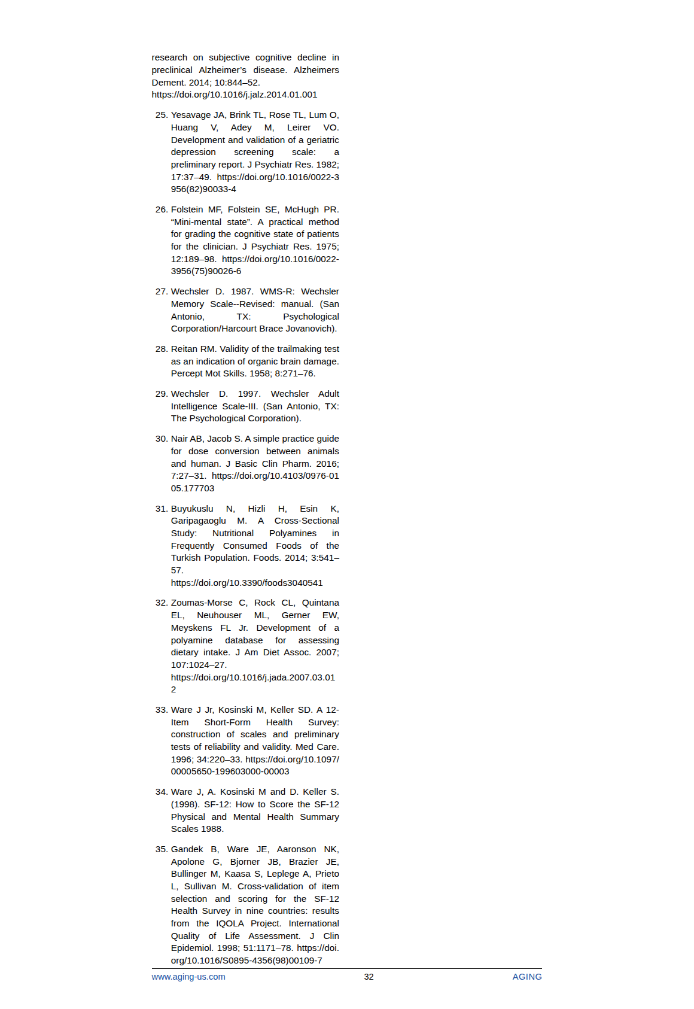research on subjective cognitive decline in preclinical Alzheimer’s disease. Alzheimers Dement. 2014; 10:844–52.
https://doi.org/10.1016/j.jalz.2014.01.001
Yesavage JA, Brink TL, Rose TL, Lum O, Huang V, Adey M, Leirer VO. Development and validation of a geriatric depression screening scale: a preliminary report. J Psychiatr Res. 1982; 17:37–49. https://doi.org/10.1016/0022-3956(82)90033-4
Folstein MF, Folstein SE, McHugh PR. “Mini-mental state”. A practical method for grading the cognitive state of patients for the clinician. J Psychiatr Res. 1975; 12:189–98. https://doi.org/10.1016/0022-3956(75)90026-6
Wechsler D. 1987. WMS-R: Wechsler Memory Scale--Revised: manual. (San Antonio, TX: Psychological Corporation/Harcourt Brace Jovanovich).
Reitan RM. Validity of the trailmaking test as an indication of organic brain damage. Percept Mot Skills. 1958; 8:271–76.
Wechsler D. 1997. Wechsler Adult Intelligence Scale-III. (San Antonio, TX: The Psychological Corporation).
Nair AB, Jacob S. A simple practice guide for dose conversion between animals and human. J Basic Clin Pharm. 2016; 7:27–31. https://doi.org/10.4103/0976-0105.177703
Buyukuslu N, Hizli H, Esin K, Garipagaoglu M. A Cross-Sectional Study: Nutritional Polyamines in Frequently Consumed Foods of the Turkish Population. Foods. 2014; 3:541–57. https://doi.org/10.3390/foods3040541
Zoumas-Morse C, Rock CL, Quintana EL, Neuhouser ML, Gerner EW, Meyskens FL Jr. Development of a polyamine database for assessing dietary intake. J Am Diet Assoc. 2007; 107:1024–27.
https://doi.org/10.1016/j.jada.2007.03.012
Ware J Jr, Kosinski M, Keller SD. A 12-Item Short-Form Health Survey: construction of scales and preliminary tests of reliability and validity. Med Care. 1996; 34:220–33. https://doi.org/10.1097/00005650-199603000-00003
Ware J, A. Kosinski M and D. Keller S. (1998). SF-12: How to Score the SF-12 Physical and Mental Health Summary Scales 1988.
Gandek B, Ware JE, Aaronson NK, Apolone G, Bjorner JB, Brazier JE, Bullinger M, Kaasa S, Leplege A, Prieto L, Sullivan M. Cross-validation of item selection and scoring for the SF-12 Health Survey in nine countries: results from the IQOLA Project. International Quality of Life Assessment. J Clin Epidemiol. 1998; 51:1171–78. https://doi.org/10.1016/S0895-4356(98)00109-7
www.aging-us.com 32 AGING